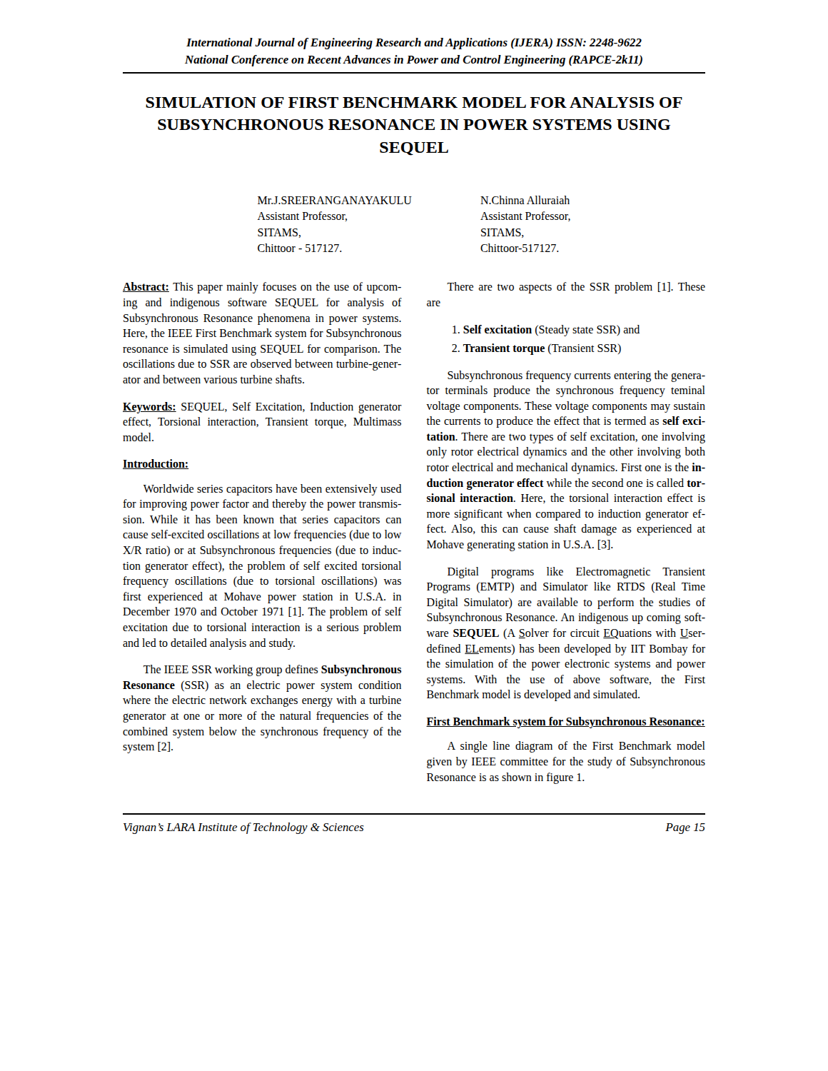International Journal of Engineering Research and Applications (IJERA) ISSN: 2248-9622
National Conference on Recent Advances in Power and Control Engineering (RAPCE-2k11)
Simulation of First Benchmark Model for Analysis of Subsynchronous Resonance in Power Systems Using SEQUEL
Mr.J.SREERANGANAYAKULU
Assistant Professor,
SITAMS,
Chittoor - 517127.
N.Chinna Alluraiah
Assistant Professor,
SITAMS,
Chittoor-517127.
Abstract: This paper mainly focuses on the use of upcoming and indigenous software SEQUEL for analysis of Subsynchronous Resonance phenomena in power systems. Here, the IEEE First Benchmark system for Subsynchronous resonance is simulated using SEQUEL for comparison. The oscillations due to SSR are observed between turbine-generator and between various turbine shafts.
Keywords: SEQUEL, Self Excitation, Induction generator effect, Torsional interaction, Transient torque, Multimass model.
Introduction:
Worldwide series capacitors have been extensively used for improving power factor and thereby the power transmission. While it has been known that series capacitors can cause self-excited oscillations at low frequencies (due to low X/R ratio) or at Subsynchronous frequencies (due to induction generator effect), the problem of self excited torsional frequency oscillations (due to torsional oscillations) was first experienced at Mohave power station in U.S.A. in December 1970 and October 1971 [1]. The problem of self excitation due to torsional interaction is a serious problem and led to detailed analysis and study.
The IEEE SSR working group defines Subsynchronous Resonance (SSR) as an electric power system condition where the electric network exchanges energy with a turbine generator at one or more of the natural frequencies of the combined system below the synchronous frequency of the system [2].
There are two aspects of the SSR problem [1]. These are
Self excitation (Steady state SSR) and
Transient torque (Transient SSR)
Subsynchronous frequency currents entering the generator terminals produce the synchronous frequency teminal voltage components. These voltage components may sustain the currents to produce the effect that is termed as self excitation. There are two types of self excitation, one involving only rotor electrical dynamics and the other involving both rotor electrical and mechanical dynamics. First one is the induction generator effect while the second one is called torsional interaction. Here, the torsional interaction effect is more significant when compared to induction generator effect. Also, this can cause shaft damage as experienced at Mohave generating station in U.S.A. [3].
Digital programs like Electromagnetic Transient Programs (EMTP) and Simulator like RTDS (Real Time Digital Simulator) are available to perform the studies of Subsynchronous Resonance. An indigenous up coming software SEQUEL (A Solver for circuit EQuations with User-defined ELements) has been developed by IIT Bombay for the simulation of the power electronic systems and power systems. With the use of above software, the First Benchmark model is developed and simulated.
First Benchmark system for Subsynchronous Resonance:
A single line diagram of the First Benchmark model given by IEEE committee for the study of Subsynchronous Resonance is as shown in figure 1.
Vignan’s LARA Institute of Technology & Sciences Page 15